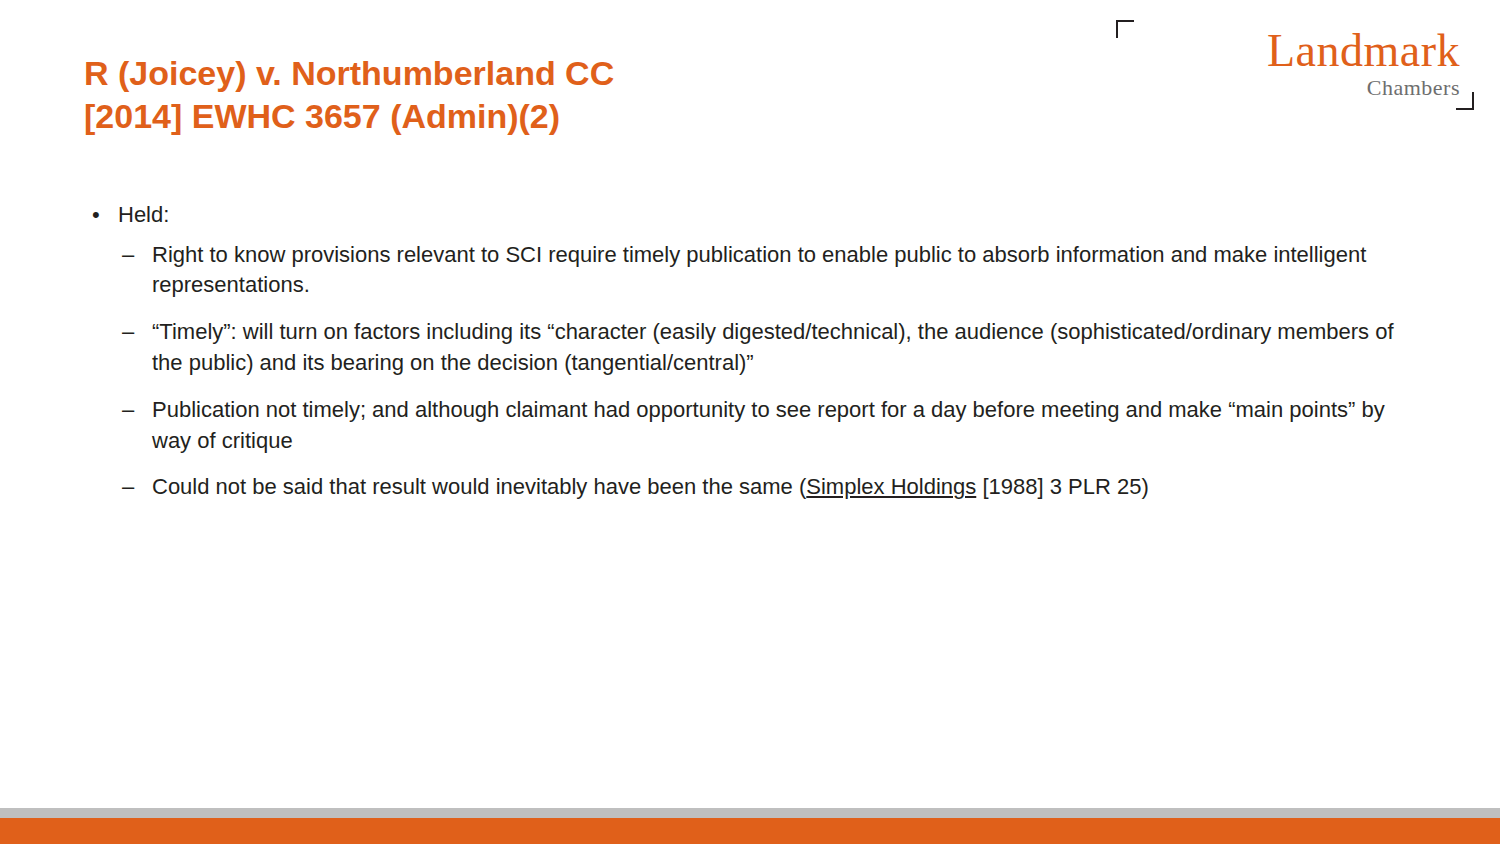Landmark
Chambers
R (Joicey) v. Northumberland CC
[2014] EWHC 3657 (Admin)(2)
Held:
Right to know provisions relevant to SCI require timely publication to enable public to absorb information and make intelligent representations.
“Timely”: will turn on factors including its “character (easily digested/technical), the audience (sophisticated/ordinary members of the public) and its bearing on the decision (tangential/central)”
Publication not timely; and although claimant had opportunity to see report for a day before meeting and make “main points” by way of critique
Could not be said that result would inevitably have been the same (Simplex Holdings [1988] 3 PLR 25)